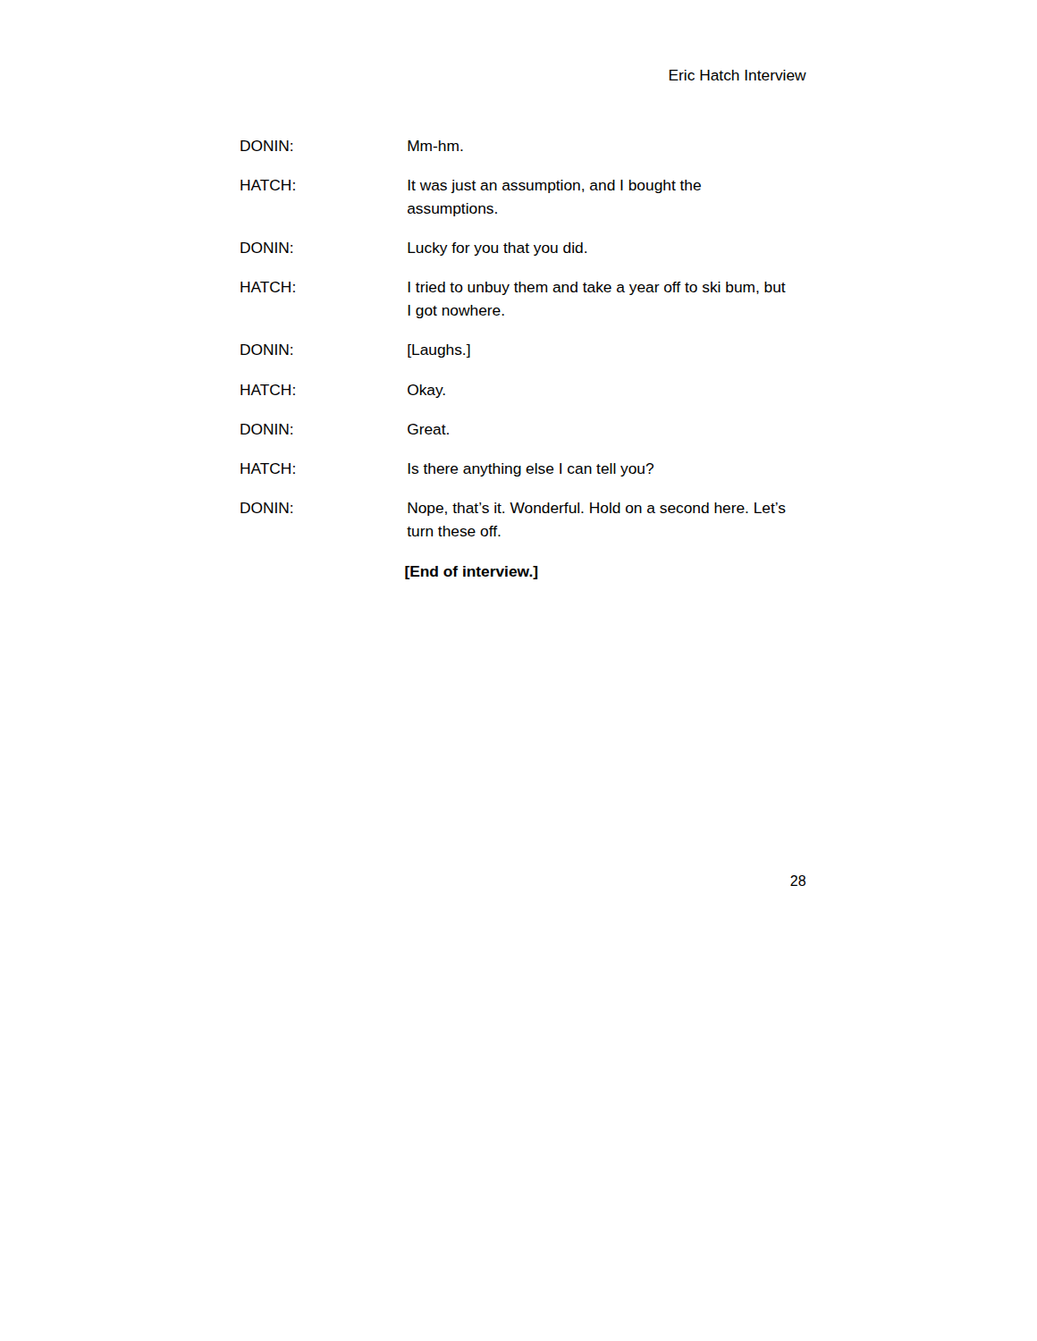Eric Hatch Interview
DONIN:
Mm-hm.
HATCH:
It was just an assumption, and I bought the assumptions.
DONIN:
Lucky for you that you did.
HATCH:
I tried to unbuy them and take a year off to ski bum, but I got nowhere.
DONIN:
[Laughs.]
HATCH:
Okay.
DONIN:
Great.
HATCH:
Is there anything else I can tell you?
DONIN:
Nope, that’s it. Wonderful. Hold on a second here. Let’s turn these off.
[End of interview.]
28